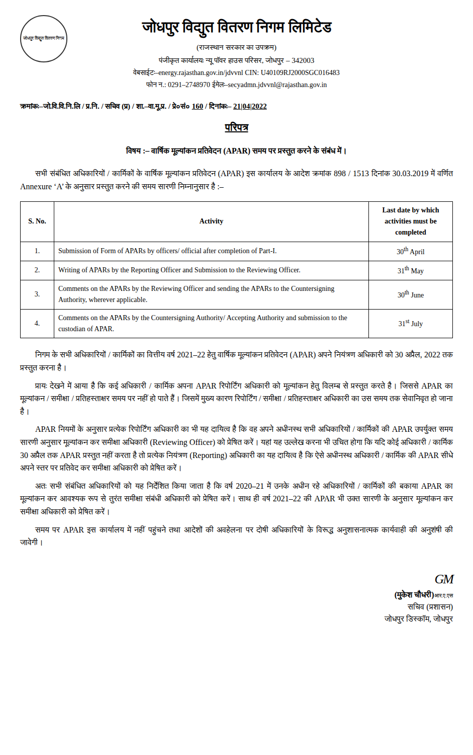जोधपुर विद्युत वितरण निगम
जोधपुर विद्युत वितरण निगम लिमिटेड
(राजस्थान सरकार का उपक्रम)
पंजीकृत कार्यालयः न्यू पॉवर हाउस परिसर, जोधपुर – 342003
वेबसाईटः–energy.rajasthan.gov.in/jdvvnl CIN: U40109RJ2000SGC016483
फोन न.: 0291–2748970 ईमेलः–secyadmn.jdvvnl@rajasthan.gov.in
क्रमांकः–जो.वि.वि.नि.लि / प्र.नि. / सचिव (प्र) / शा.–वा.मू.प्र. / प्रे०सं० 160 / दिनांकः– 21|04|2022
परिपत्र
विषय :– वार्षिक मूल्यांकन प्रतिवेदन (APAR) समय पर प्रस्तुत करने के संबंध में।
सभी संबंधित अधिकारियों / कार्मिकों के वार्षिक मूल्यांकन प्रतिवेदन (APAR) इस कार्यालय के आदेश क्रमांक 898 / 1513 दिनांक 30.03.2019 में वर्णित Annexure ‘A’ के अनुसार प्रस्तुत करने की समय सारणी निम्नानुसार है :–
| S. No. | Activity | Last date by which activities must be completed |
| --- | --- | --- |
| 1. | Submission of Form of APARs by officers/ official after completion of Part-I. | 30 th April |
| 2. | Writing of APARs by the Reporting Officer and Submission to the Reviewing Officer. | 31 th May |
| 3. | Comments on the APARs by the Reviewing Officer and sending the APARs to the Countersigning Authority, wherever applicable. | 30 th June |
| 4. | Comments on the APARs by the Countersigning Authority/ Accepting Authority and submission to the custodian of APAR. | 31 st July |
निगम के सभी अधिकारियों / कार्मिकों का वित्तीय वर्ष 2021–22 हेतु वार्षिक मूल्यांकन प्रतिवेदन (APAR) अपने नियंत्रण अधिकारी को 30 अप्रैल, 2022 तक प्रस्तुत करना है।
प्रायः देखने में आया है कि कई अधिकारी / कार्मिक अपना APAR रिपोर्टिंग अधिकारी को मूल्यांकन हेतु विलम्ब से प्रस्तुत करते है। जिससे APAR का मूल्यांकन / समीक्षा / प्रतिहस्ताक्षर समय पर नहीं हो पाते हैं। जिसमें मुख्य कारण रिपोर्टिंग / समीक्षा / प्रतिहस्ताक्षर अधिकारी का उस समय तक सेवानिवृत हो जाना है।
APAR नियमों के अनुसार प्रत्येक रिपोर्टिंग अधिकारी का भी यह दायित्व है कि वह अपने अधीनस्थ सभी अधिकारियों / कार्मिकों की APAR उपर्युक्त समय सारणी अनुसार मूल्यांकन कर समीक्षा अधिकारी (Reviewing Officer) को प्रेषित करें। यहां यह उल्लेख करना भी उचित होगा कि यदि कोई अधिकारी / कार्मिक 30 अप्रैल तक APAR प्रस्तुत नहीं करता है तो प्रत्येक नियंत्रण (Reporting) अधिकारी का यह दायित्व है कि ऐसे अधीनस्थ अधिकारी / कार्मिक की APAR सीधे अपने स्तर पर प्रतिवेद कर समीक्षा अधिकारी को प्रेषित करें।
अतः सभी संबंधित अधिकारियों को यह निर्देशित किया जाता है कि वर्ष 2020–21 में उनके अधीन रहे अधिकारियों / कार्मिकों की बकाया APAR का मूल्यांकन कर आवश्यक रूप से तुरंत समीक्षा संबंधी अधिकारी को प्रेषित करें। साथ ही वर्ष 2021–22 की APAR भी उक्त सारणी के अनुसार मूल्यांकन कर समीक्षा अधिकारी को प्रेषित करें।
समय पर APAR इस कार्यालय में नहीं पहुंचने तथा आदेशों की अवहेलना पर दोषी अधिकारियों के विरूद्ध अनुशासनात्मक कार्यवाही की अनुशंषी की जावेगी।
GM
(मुकेश चौधरी)आर.ए.एस
सचिव (प्रशासन)
जोधपुर डिस्कॉम, जोधपुर